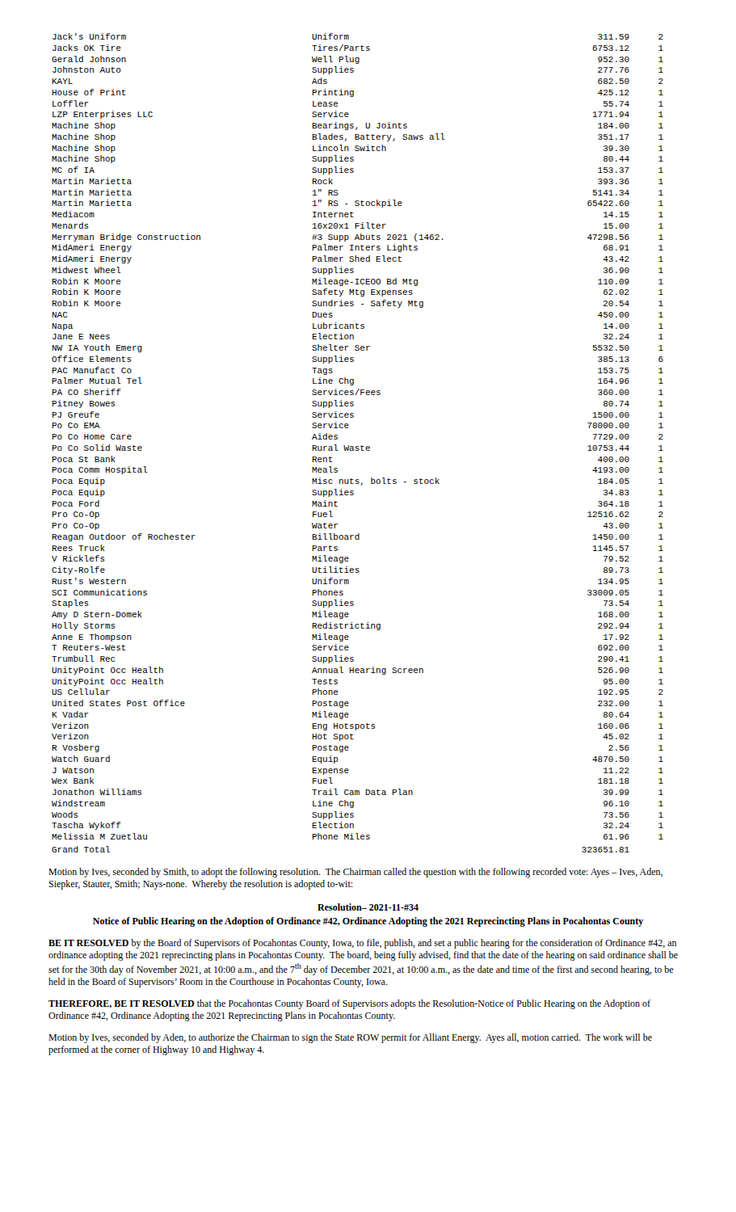| Jack's Uniform | Uniform | 311.59 | 2 |
| Jacks OK Tire | Tires/Parts | 6753.12 | 1 |
| Gerald Johnson | Well Plug | 952.30 | 1 |
| Johnston Auto | Supplies | 277.76 | 1 |
| KAYL | Ads | 682.50 | 2 |
| House of Print | Printing | 425.12 | 1 |
| Loffler | Lease | 55.74 | 1 |
| LZP Enterprises LLC | Service | 1771.94 | 1 |
| Machine Shop | Bearings, U Joints | 184.00 | 1 |
| Machine Shop | Blades, Battery, Saws all | 351.17 | 1 |
| Machine Shop | Lincoln Switch | 39.30 | 1 |
| Machine Shop | Supplies | 80.44 | 1 |
| MC of IA | Supplies | 153.37 | 1 |
| Martin Marietta | Rock | 393.36 | 1 |
| Martin Marietta | 1" RS | 5141.34 | 1 |
| Martin Marietta | 1" RS - Stockpile | 65422.60 | 1 |
| Mediacom | Internet | 14.15 | 1 |
| Menards | 16x20x1 Filter | 15.00 | 1 |
| Merryman Bridge Construction | #3 Supp Abuts 2021 (1462. | 47298.56 | 1 |
| MidAmeri Energy | Palmer Inters Lights | 68.91 | 1 |
| MidAmeri Energy | Palmer Shed Elect | 43.42 | 1 |
| Midwest Wheel | Supplies | 36.90 | 1 |
| Robin K Moore | Mileage-ICEOO Bd Mtg | 110.09 | 1 |
| Robin K Moore | Safety Mtg Expenses | 62.02 | 1 |
| Robin K Moore | Sundries - Safety Mtg | 20.54 | 1 |
| NAC | Dues | 450.00 | 1 |
| Napa | Lubricants | 14.00 | 1 |
| Jane E Nees | Election | 32.24 | 1 |
| NW IA Youth Emerg | Shelter Ser | 5532.50 | 1 |
| Office Elements | Supplies | 385.13 | 6 |
| PAC Manufact Co | Tags | 153.75 | 1 |
| Palmer Mutual Tel | Line Chg | 164.96 | 1 |
| PA CO Sheriff | Services/Fees | 360.00 | 1 |
| Pitney Bowes | Supplies | 80.74 | 1 |
| PJ Greufe | Services | 1500.00 | 1 |
| Po Co EMA | Service | 78000.00 | 1 |
| Po Co Home Care | Aides | 7729.00 | 2 |
| Po Co Solid Waste | Rural Waste | 10753.44 | 1 |
| Poca St Bank | Rent | 400.00 | 1 |
| Poca Comm Hospital | Meals | 4193.00 | 1 |
| Poca Equip | Misc nuts, bolts - stock | 184.05 | 1 |
| Poca Equip | Supplies | 34.83 | 1 |
| Poca Ford | Maint | 364.18 | 1 |
| Pro Co-Op | Fuel | 12516.62 | 2 |
| Pro Co-Op | Water | 43.00 | 1 |
| Reagan Outdoor of Rochester | Billboard | 1450.00 | 1 |
| Rees Truck | Parts | 1145.57 | 1 |
| V Ricklefs | Mileage | 79.52 | 1 |
| City-Rolfe | Utilities | 89.73 | 1 |
| Rust's Western | Uniform | 134.95 | 1 |
| SCI Communications | Phones | 33009.05 | 1 |
| Staples | Supplies | 73.54 | 1 |
| Amy D Stern-Domek | Mileage | 168.00 | 1 |
| Holly Storms | Redistricting | 292.94 | 1 |
| Anne E Thompson | Mileage | 17.92 | 1 |
| T Reuters-West | Service | 692.00 | 1 |
| Trumbull Rec | Supplies | 290.41 | 1 |
| UnityPoint Occ Health | Annual Hearing Screen | 526.90 | 1 |
| UnityPoint Occ Health | Tests | 95.00 | 1 |
| US Cellular | Phone | 192.95 | 2 |
| United States Post Office | Postage | 232.00 | 1 |
| K Vadar | Mileage | 80.64 | 1 |
| Verizon | Eng Hotspots | 160.06 | 1 |
| Verizon | Hot Spot | 45.02 | 1 |
| R Vosberg | Postage | 2.56 | 1 |
| Watch Guard | Equip | 4870.50 | 1 |
| J Watson | Expense | 11.22 | 1 |
| Wex Bank | Fuel | 181.18 | 1 |
| Jonathon Williams | Trail Cam Data Plan | 39.99 | 1 |
| Windstream | Line Chg | 96.10 | 1 |
| Woods | Supplies | 73.56 | 1 |
| Tascha Wykoff | Election | 32.24 | 1 |
| Melissia M Zuetlau | Phone Miles | 61.96 | 1 |
| Grand Total | | 323651.81 | |
Motion by Ives, seconded by Smith, to adopt the following resolution. The Chairman called the question with the following recorded vote: Ayes – Ives, Aden, Siepker, Stauter, Smith; Nays-none. Whereby the resolution is adopted to-wit:
Resolution– 2021-11-#34
Notice of Public Hearing on the Adoption of Ordinance #42, Ordinance Adopting the 2021 Reprecincting Plans in Pocahontas County
BE IT RESOLVED by the Board of Supervisors of Pocahontas County, Iowa, to file, publish, and set a public hearing for the consideration of Ordinance #42, an ordinance adopting the 2021 reprecincting plans in Pocahontas County. The board, being fully advised, find that the date of the hearing on said ordinance shall be set for the 30th day of November 2021, at 10:00 a.m., and the 7th day of December 2021, at 10:00 a.m., as the date and time of the first and second hearing, to be held in the Board of Supervisors’ Room in the Courthouse in Pocahontas County, Iowa.
THEREFORE, BE IT RESOLVED that the Pocahontas County Board of Supervisors adopts the Resolution-Notice of Public Hearing on the Adoption of Ordinance #42, Ordinance Adopting the 2021 Reprecincting Plans in Pocahontas County.
Motion by Ives, seconded by Aden, to authorize the Chairman to sign the State ROW permit for Alliant Energy. Ayes all, motion carried. The work will be performed at the corner of Highway 10 and Highway 4.